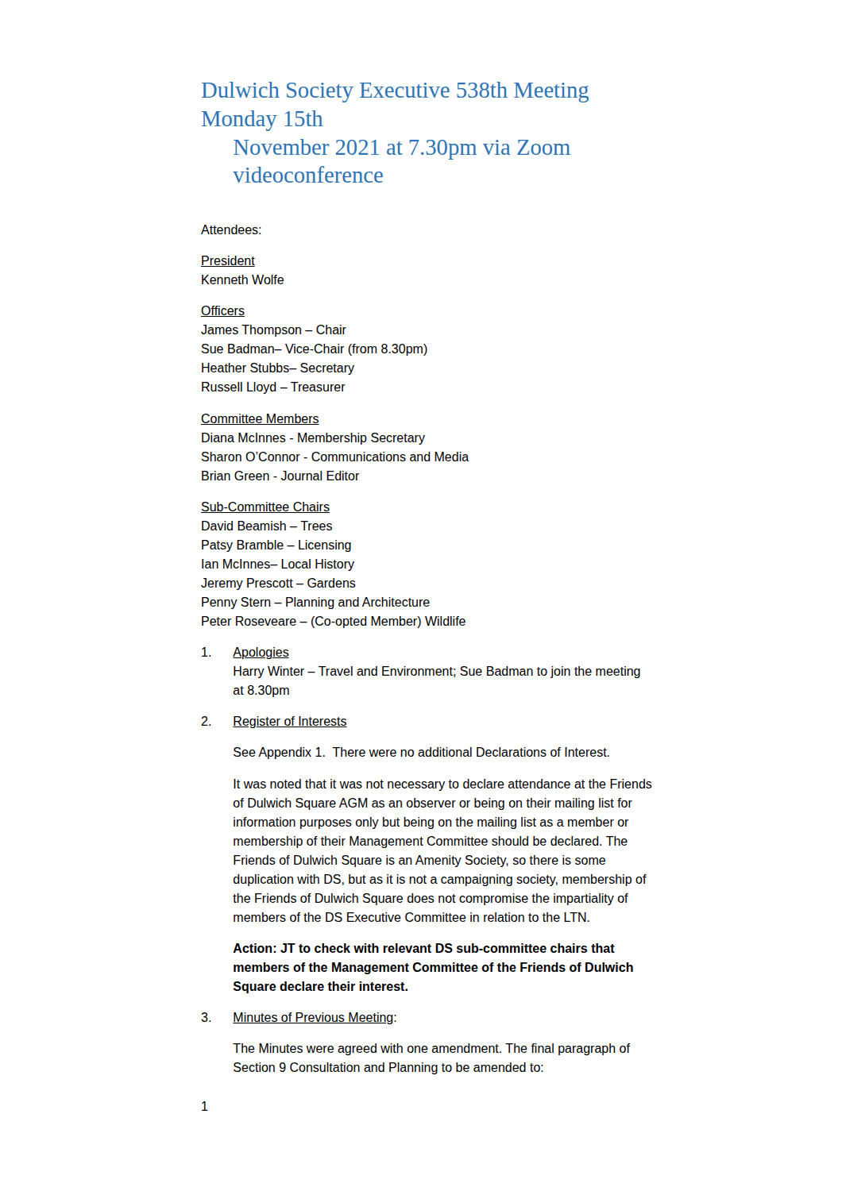Dulwich Society Executive 538th Meeting Monday 15thNovember 2021 at 7.30pm via Zoom videoconference
Attendees:
President
Kenneth Wolfe
Officers
James Thompson – Chair
Sue Badman– Vice-Chair (from 8.30pm)
Heather Stubbs– Secretary
Russell Lloyd – Treasurer
Committee Members
Diana McInnes - Membership Secretary
Sharon O’Connor - Communications and Media
Brian Green - Journal Editor
Sub-Committee Chairs
David Beamish – Trees
Patsy Bramble – Licensing
Ian McInnes– Local History
Jeremy Prescott – Gardens
Penny Stern – Planning and Architecture
Peter Roseveare – (Co-opted Member) Wildlife
Apologies
Harry Winter – Travel and Environment; Sue Badman to join the meeting at 8.30pm
Register of Interests
See Appendix 1. There were no additional Declarations of Interest.
It was noted that it was not necessary to declare attendance at the Friends of Dulwich Square AGM as an observer or being on their mailing list for information purposes only but being on the mailing list as a member or membership of their Management Committee should be declared. The Friends of Dulwich Square is an Amenity Society, so there is some duplication with DS, but as it is not a campaigning society, membership of the Friends of Dulwich Square does not compromise the impartiality of members of the DS Executive Committee in relation to the LTN.
Action: JT to check with relevant DS sub-committee chairs that members of the Management Committee of the Friends of Dulwich Square declare their interest.
Minutes of Previous Meeting:
The Minutes were agreed with one amendment. The final paragraph of Section 9 Consultation and Planning to be amended to:
1